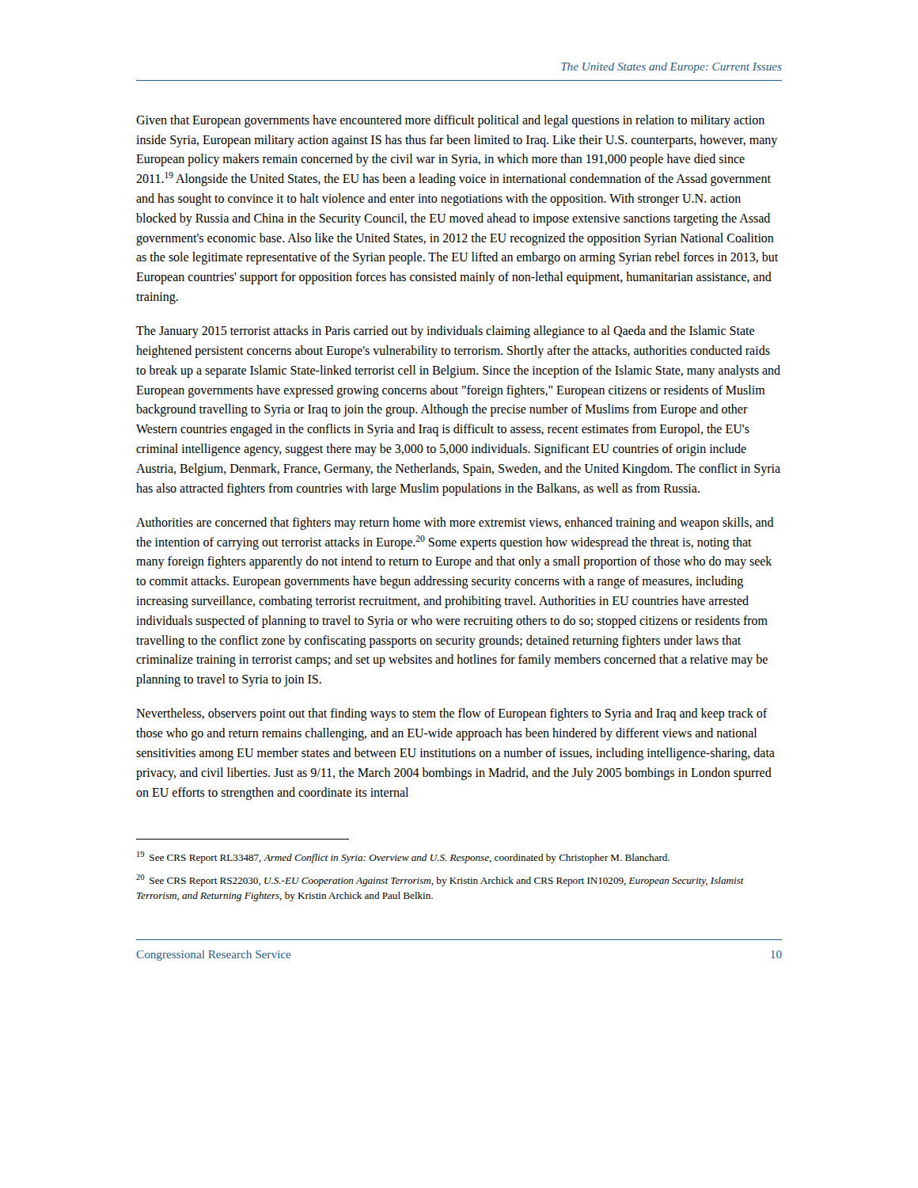The United States and Europe: Current Issues
Given that European governments have encountered more difficult political and legal questions in relation to military action inside Syria, European military action against IS has thus far been limited to Iraq. Like their U.S. counterparts, however, many European policy makers remain concerned by the civil war in Syria, in which more than 191,000 people have died since 2011.19 Alongside the United States, the EU has been a leading voice in international condemnation of the Assad government and has sought to convince it to halt violence and enter into negotiations with the opposition. With stronger U.N. action blocked by Russia and China in the Security Council, the EU moved ahead to impose extensive sanctions targeting the Assad government's economic base. Also like the United States, in 2012 the EU recognized the opposition Syrian National Coalition as the sole legitimate representative of the Syrian people. The EU lifted an embargo on arming Syrian rebel forces in 2013, but European countries' support for opposition forces has consisted mainly of non-lethal equipment, humanitarian assistance, and training.
The January 2015 terrorist attacks in Paris carried out by individuals claiming allegiance to al Qaeda and the Islamic State heightened persistent concerns about Europe's vulnerability to terrorism. Shortly after the attacks, authorities conducted raids to break up a separate Islamic State-linked terrorist cell in Belgium. Since the inception of the Islamic State, many analysts and European governments have expressed growing concerns about "foreign fighters," European citizens or residents of Muslim background travelling to Syria or Iraq to join the group. Although the precise number of Muslims from Europe and other Western countries engaged in the conflicts in Syria and Iraq is difficult to assess, recent estimates from Europol, the EU's criminal intelligence agency, suggest there may be 3,000 to 5,000 individuals. Significant EU countries of origin include Austria, Belgium, Denmark, France, Germany, the Netherlands, Spain, Sweden, and the United Kingdom. The conflict in Syria has also attracted fighters from countries with large Muslim populations in the Balkans, as well as from Russia.
Authorities are concerned that fighters may return home with more extremist views, enhanced training and weapon skills, and the intention of carrying out terrorist attacks in Europe.20 Some experts question how widespread the threat is, noting that many foreign fighters apparently do not intend to return to Europe and that only a small proportion of those who do may seek to commit attacks. European governments have begun addressing security concerns with a range of measures, including increasing surveillance, combating terrorist recruitment, and prohibiting travel. Authorities in EU countries have arrested individuals suspected of planning to travel to Syria or who were recruiting others to do so; stopped citizens or residents from travelling to the conflict zone by confiscating passports on security grounds; detained returning fighters under laws that criminalize training in terrorist camps; and set up websites and hotlines for family members concerned that a relative may be planning to travel to Syria to join IS.
Nevertheless, observers point out that finding ways to stem the flow of European fighters to Syria and Iraq and keep track of those who go and return remains challenging, and an EU-wide approach has been hindered by different views and national sensitivities among EU member states and between EU institutions on a number of issues, including intelligence-sharing, data privacy, and civil liberties. Just as 9/11, the March 2004 bombings in Madrid, and the July 2005 bombings in London spurred on EU efforts to strengthen and coordinate its internal
19 See CRS Report RL33487, Armed Conflict in Syria: Overview and U.S. Response, coordinated by Christopher M. Blanchard.
20 See CRS Report RS22030, U.S.-EU Cooperation Against Terrorism, by Kristin Archick and CRS Report IN10209, European Security, Islamist Terrorism, and Returning Fighters, by Kristin Archick and Paul Belkin.
Congressional Research Service 10